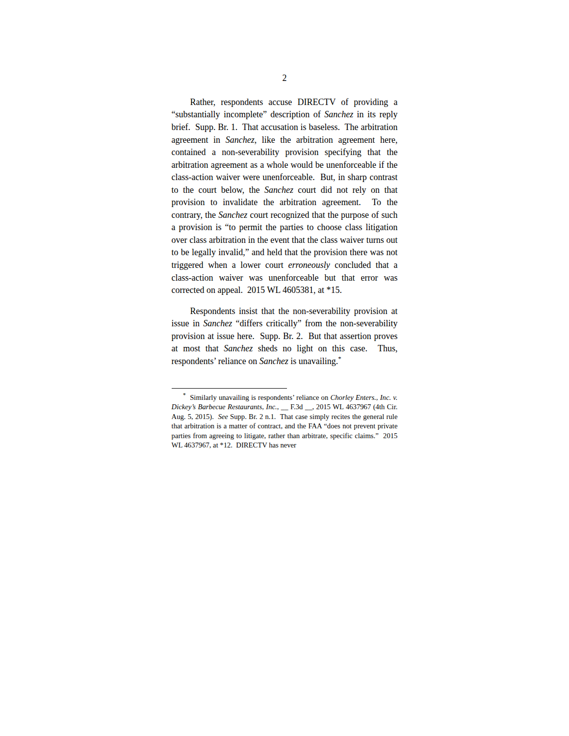2
Rather, respondents accuse DIRECTV of providing a “substantially incomplete” description of Sanchez in its reply brief. Supp. Br. 1. That accusation is baseless. The arbitration agreement in Sanchez, like the arbitration agreement here, contained a non-severability provision specifying that the arbitration agreement as a whole would be unenforceable if the class-action waiver were unenforceable. But, in sharp contrast to the court below, the Sanchez court did not rely on that provision to invalidate the arbitration agreement. To the contrary, the Sanchez court recognized that the purpose of such a provision is “to permit the parties to choose class litigation over class arbitration in the event that the class waiver turns out to be legally invalid,” and held that the provision there was not triggered when a lower court erroneously concluded that a class-action waiver was unenforceable but that error was corrected on appeal. 2015 WL 4605381, at *15.
Respondents insist that the non-severability provision at issue in Sanchez “differs critically” from the non-severability provision at issue here. Supp. Br. 2. But that assertion proves at most that Sanchez sheds no light on this case. Thus, respondents’ reliance on Sanchez is unavailing.*
* Similarly unavailing is respondents’ reliance on Chorley Enters., Inc. v. Dickey’s Barbecue Restaurants, Inc., __ F.3d __, 2015 WL 4637967 (4th Cir. Aug. 5, 2015). See Supp. Br. 2 n.1. That case simply recites the general rule that arbitration is a matter of contract, and the FAA “does not prevent private parties from agreeing to litigate, rather than arbitrate, specific claims.” 2015 WL 4637967, at *12. DIRECTV has never